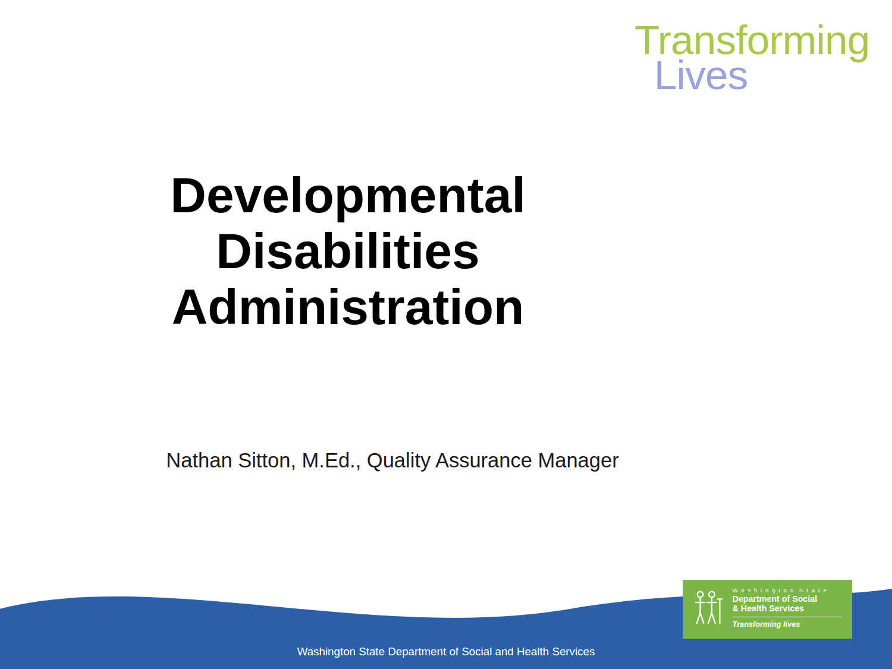Transforming Lives
Developmental Disabilities Administration
Nathan Sitton, M.Ed., Quality Assurance Manager
Washington State Department of Social and Health Services
W a s h i n g t o n S t a t e
Department of Social
& Health Services
Transforming lives